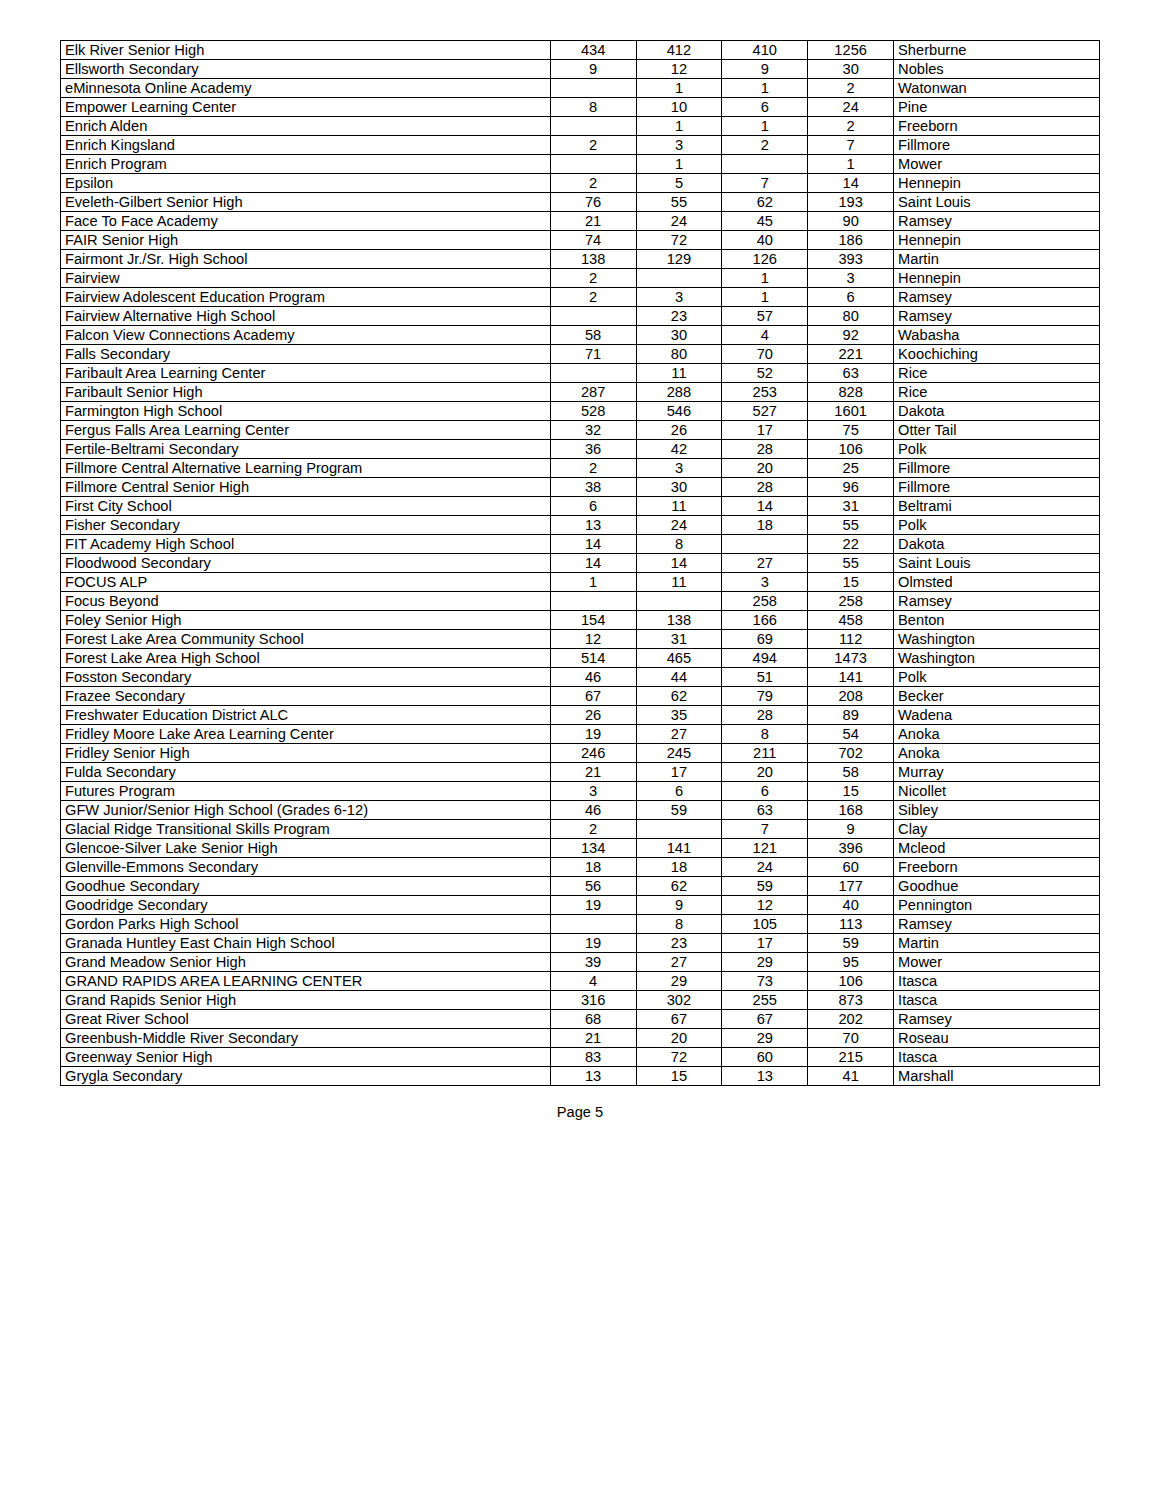| Elk River Senior High | 434 | 412 | 410 | 1256 | Sherburne |
| Ellsworth Secondary | 9 | 12 | 9 | 30 | Nobles |
| eMinnesota Online Academy | | 1 | 1 | 2 | Watonwan |
| Empower Learning Center | 8 | 10 | 6 | 24 | Pine |
| Enrich Alden | | 1 | 1 | 2 | Freeborn |
| Enrich Kingsland | 2 | 3 | 2 | 7 | Fillmore |
| Enrich Program | | 1 | | 1 | Mower |
| Epsilon | 2 | 5 | 7 | 14 | Hennepin |
| Eveleth-Gilbert Senior High | 76 | 55 | 62 | 193 | Saint Louis |
| Face To Face Academy | 21 | 24 | 45 | 90 | Ramsey |
| FAIR Senior High | 74 | 72 | 40 | 186 | Hennepin |
| Fairmont Jr./Sr. High School | 138 | 129 | 126 | 393 | Martin |
| Fairview | 2 | | 1 | 3 | Hennepin |
| Fairview Adolescent Education Program | 2 | 3 | 1 | 6 | Ramsey |
| Fairview Alternative High School | | 23 | 57 | 80 | Ramsey |
| Falcon View Connections Academy | 58 | 30 | 4 | 92 | Wabasha |
| Falls Secondary | 71 | 80 | 70 | 221 | Koochiching |
| Faribault Area Learning Center | | 11 | 52 | 63 | Rice |
| Faribault Senior High | 287 | 288 | 253 | 828 | Rice |
| Farmington High School | 528 | 546 | 527 | 1601 | Dakota |
| Fergus Falls Area Learning Center | 32 | 26 | 17 | 75 | Otter Tail |
| Fertile-Beltrami Secondary | 36 | 42 | 28 | 106 | Polk |
| Fillmore Central Alternative Learning Program | 2 | 3 | 20 | 25 | Fillmore |
| Fillmore Central Senior High | 38 | 30 | 28 | 96 | Fillmore |
| First City School | 6 | 11 | 14 | 31 | Beltrami |
| Fisher Secondary | 13 | 24 | 18 | 55 | Polk |
| FIT Academy High School | 14 | 8 | | 22 | Dakota |
| Floodwood Secondary | 14 | 14 | 27 | 55 | Saint Louis |
| FOCUS ALP | 1 | 11 | 3 | 15 | Olmsted |
| Focus Beyond | | | 258 | 258 | Ramsey |
| Foley Senior High | 154 | 138 | 166 | 458 | Benton |
| Forest Lake Area Community School | 12 | 31 | 69 | 112 | Washington |
| Forest Lake Area High School | 514 | 465 | 494 | 1473 | Washington |
| Fosston Secondary | 46 | 44 | 51 | 141 | Polk |
| Frazee Secondary | 67 | 62 | 79 | 208 | Becker |
| Freshwater Education District ALC | 26 | 35 | 28 | 89 | Wadena |
| Fridley Moore Lake Area Learning Center | 19 | 27 | 8 | 54 | Anoka |
| Fridley Senior High | 246 | 245 | 211 | 702 | Anoka |
| Fulda Secondary | 21 | 17 | 20 | 58 | Murray |
| Futures Program | 3 | 6 | 6 | 15 | Nicollet |
| GFW Junior/Senior High School (Grades 6-12) | 46 | 59 | 63 | 168 | Sibley |
| Glacial Ridge Transitional Skills Program | 2 | | 7 | 9 | Clay |
| Glencoe-Silver Lake Senior High | 134 | 141 | 121 | 396 | Mcleod |
| Glenville-Emmons Secondary | 18 | 18 | 24 | 60 | Freeborn |
| Goodhue Secondary | 56 | 62 | 59 | 177 | Goodhue |
| Goodridge Secondary | 19 | 9 | 12 | 40 | Pennington |
| Gordon Parks High School | | 8 | 105 | 113 | Ramsey |
| Granada Huntley East Chain High School | 19 | 23 | 17 | 59 | Martin |
| Grand Meadow Senior High | 39 | 27 | 29 | 95 | Mower |
| GRAND RAPIDS AREA LEARNING CENTER | 4 | 29 | 73 | 106 | Itasca |
| Grand Rapids Senior High | 316 | 302 | 255 | 873 | Itasca |
| Great River School | 68 | 67 | 67 | 202 | Ramsey |
| Greenbush-Middle River Secondary | 21 | 20 | 29 | 70 | Roseau |
| Greenway Senior High | 83 | 72 | 60 | 215 | Itasca |
| Grygla Secondary | 13 | 15 | 13 | 41 | Marshall |
Page 5